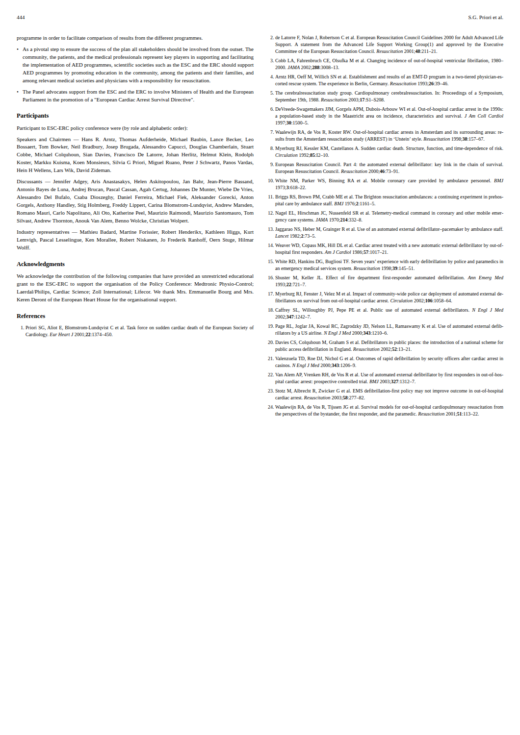444 S.G. Priori et al.
programme in order to facilitate comparison of results from the different programmes.
As a pivotal step to ensure the success of the plan all stakeholders should be involved from the outset. The community, the patients, and the medical professionals represent key players in supporting and facilitating the implementation of AED programmes, scientific societies such as the ESC and the ERC should support AED programmes by promoting education in the community, among the patients and their families, and among relevant medical societies and physicians with a responsibility for resuscitation.
The Panel advocates support from the ESC and the ERC to involve Ministers of Health and the European Parliament in the promotion of a "European Cardiac Arrest Survival Directive".
Participants
Participant to ESC-ERC policy conference were (by role and alphabetic order):
Speakers and Chairmen — Hans R. Arntz, Thomas Aufderheide, Michael Baubin, Lance Becker, Leo Bossaert, Tom Bowker, Neil Bradbury, Josep Brugada, Alessandro Capucci, Douglas Chamberlain, Stuart Cobbe, Michael Colquhoun, Sian Davies, Francisco De Latorre, Johan Herlitz, Helmut Klein, Rodolph Koster, Markku Kuisma, Koen Monsieurs, Silvia G Priori, Miguel Ruano, Peter J Schwartz, Panos Vardas, Hein H Wellens, Lars Wik, David Zideman.
Discussants — Jennifer Adgey, Aris Anastasakys, Helen Askitopoulou, Jan Bahr, Jean-Pierre Bassand, Antonio Bayes de Luna, Andrej Brucan, Pascal Cassan, Agah Certug, Johannes De Munter, Wiebe De Vries, Alessandro Del Bufalo, Csaba Dioszeghy, Daniel Ferreira, Michael Fiek, Aleksander Gorecki, Anton Gorgels, Anthony Handley, Stig Holmberg, Freddy Lippert, Carina Blomstrom-Lundqvist, Andrew Marsden, Romano Mauri, Carlo Napolitano, Ali Oto, Katherine Peel, Maurizio Raimondi, Maurizio Santomauro, Tom Silvast, Andrew Thornton, Anouk Van Alem, Benno Wolcke, Christian Wolpert.
Industry representatives — Mathieu Badard, Martine Forissier, Robert Henderikx, Kathleen Higgs, Kurt Lemvigh, Pascal Lesselingue, Ken Morallee, Robert Niskanen, Jo Frederik Ranhoff, Oern Stuge, Hilmar Wolff.
Acknowledgments
We acknowledge the contribution of the following companies that have provided an unrestricted educational grant to the ESC-ERC to support the organisation of the Policy Conference: Medtronic Physio-Control; Laerdal/Philips, Cardiac Science; Zoll International; Lifecor. We thank Mrs. Emmanuelle Bourg and Mrs. Keren Deront of the European Heart House for the organisational support.
References
Priori SG, Aliot E, Blomstrom-Lundqvist C et al. Task force on sudden cardiac death of the European Society of Cardiology. Eur Heart J 2001;22:1374–450.
de Latorre F, Nolan J, Robertson C et al. European Resuscitation Council Guidelines 2000 for Adult Advanced Life Support. A statement from the Advanced Life Support Working Group(1) and approved by the Executive Committee of the European Resuscitation Council. Resuscitation 2001;48:211–21.
Cobb LA, Fahrenbruch CE, Olsufka M et al. Changing incidence of out-of-hospital ventricular fibrillation, 1980–2000. JAMA 2002;288:3008–13.
Arntz HR, Oeff M, Willich SN et al. Establishment and results of an EMT-D program in a two-tiered physician-escorted rescue system. The experience in Berlin, Germany. Resuscitation 1993;26:39–46.
The cerebralresuscitation study group. Cardiopulmonary cerebralresuscitation. In: Proceedings of a Symposium, September 19th, 1988. Resuscitation 2003;17:S1–S208.
DeVreede-Swagemakers JJM, Gorgels APM, Dubois-Arbouw WI et al. Out-of-hospital cardiac arrest in the 1990s: a population-based study in the Maastricht area on incidence, characteristics and survival. J Am Coll Cardiol 1997;30:1500–5.
Waalewijn RA, de Vos R, Koster RW. Out-of-hospital cardiac arrests in Amsterdam and its surrounding areas: results from the Amsterdam resuscitation study (ARREST) in ‘Utstein’ style. Resuscitation 1998;38:157–67.
Myerburg RJ, Kessler KM, Castellanos A. Sudden cardiac death. Structure, function, and time-dependence of risk. Circulation 1992;85:I2–10.
European Resuscitation Council. Part 4: the automated external defibrillator: key link in the chain of survival. European Resuscitation Council. Resuscitation 2000;46:73–91.
White NM, Parker WS, Binning RA et al. Mobile coronary care provided by ambulance personnel. BMJ 1973;3:618–22.
Briggs RS, Brown PM, Crabb ME et al. The Brighton resuscitation ambulances: a continuing experiment in prehospital care by ambulance staff. BMJ 1976;2:1161–5.
Nagel EL, Hirschman JC, Nussenfeld SR et al. Telemetry-medical command in coronary and other mobile emergency care systems. JAMA 1970;214:332–8.
Jaggarao NS, Heber M, Grainger R et al. Use of an automated external defibrillator–pacemaker by ambulance staff. Lancet 1982;2:73–5.
Weaver WD, Copass MK, Hill DL et al. Cardiac arrest treated with a new automatic external defibrillator by out-of-hospital first responders. Am J Cardiol 1986;57:1017–21.
White RD, Hankins DG, Bugliosi TF. Seven years’ experience with early defibrillation by police and paramedics in an emergency medical services system. Resuscitation 1998;39:145–51.
Shuster M, Keller JL. Effect of fire department first-responder automated defibrillation. Ann Emerg Med 1993;22:721–7.
Myerburg RJ, Fenster J, Velez M et al. Impact of community-wide police car deployment of automated external defibrillators on survival from out-of-hospital cardiac arrest. Circulation 2002;106:1058–64.
Caffrey SL, Willoughby PJ, Pepe PE et al. Public use of automated external defibrillators. N Engl J Med 2002;347:1242–7.
Page RL, Joglar JA, Kowal RC, Zagrodzky JD, Nelson LL, Ramaswamy K et al. Use of automated external defibrillators by a US airline. N Engl J Med 2000;343:1210–6.
Davies CS, Colquhoun M, Graham S et al. Defibrillators in public places: the introduction of a national scheme for public access defibrillation in England. Resuscitation 2002;52:13–21.
Valenzuela TD, Roe DJ, Nichol G et al. Outcomes of rapid defibrillation by security officers after cardiac arrest in casinos. N Engl J Med 2000;343:1206–9.
Van Alem AP, Vrenken RH, de Vos R et al. Use of automated external defibrillator by first responders in out-of-hospital cardiac arrest: prospective controlled trial. BMJ 2003;327:1312–7.
Stotz M, Albrecht R, Zwicker G et al. EMS defibrillation-first policy may not improve outcome in out-of-hospital cardiac arrest. Resuscitation 2003;58:277–82.
Waalewijn RA, de Vos R, Tijssen JG et al. Survival models for out-of-hospital cardiopulmonary resuscitation from the perspectives of the bystander, the first responder, and the paramedic. Resuscitation 2001;51:113–22.